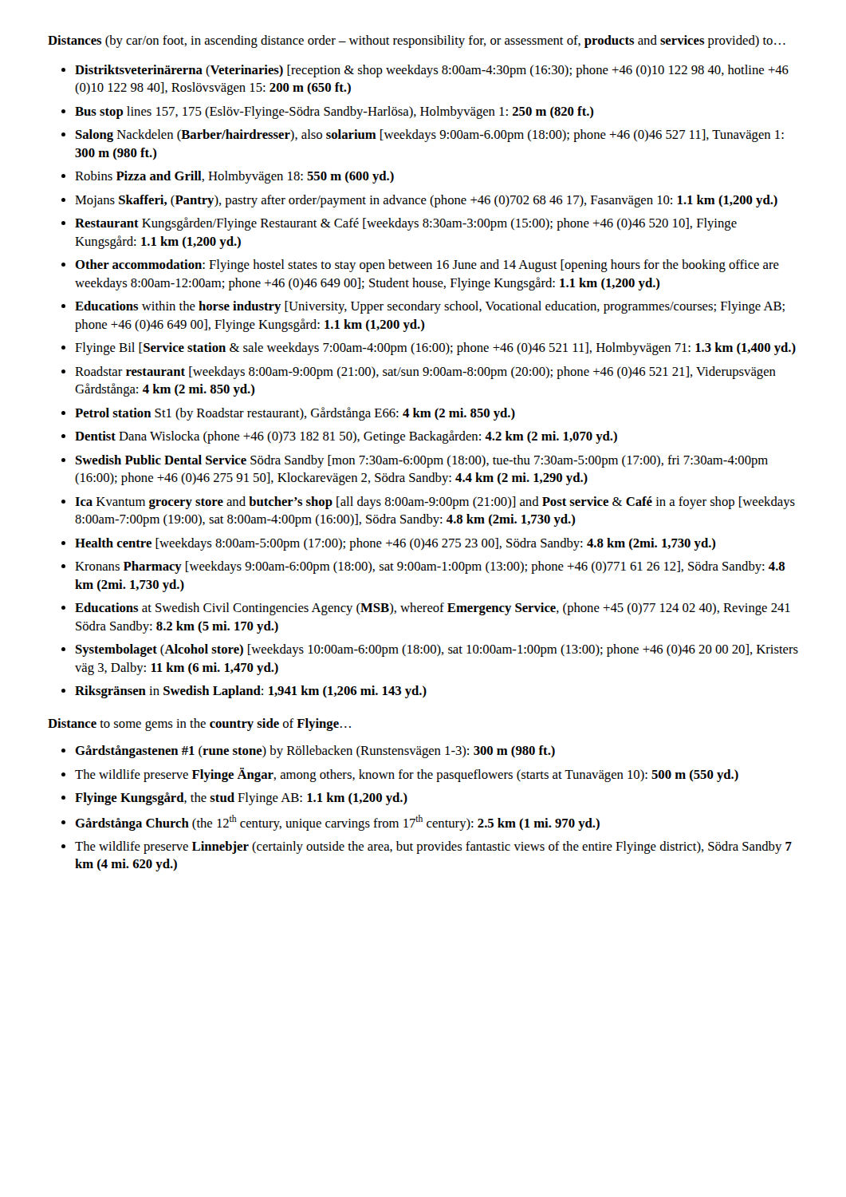Distances (by car/on foot, in ascending distance order – without responsibility for, or assessment of, products and services provided) to…
Distriktsveterinärerna (Veterinaries) [reception & shop weekdays 8:00am-4:30pm (16:30); phone +46 (0)10 122 98 40, hotline +46 (0)10 122 98 40], Roslövsvägen 15: 200 m (650 ft.)
Bus stop lines 157, 175 (Eslöv-Flyinge-Södra Sandby-Harlösa), Holmbyvägen 1: 250 m (820 ft.)
Salong Nackdelen (Barber/hairdresser), also solarium [weekdays 9:00am-6.00pm (18:00); phone +46 (0)46 527 11], Tunavägen 1: 300 m (980 ft.)
Robins Pizza and Grill, Holmbyvägen 18: 550 m (600 yd.)
Mojans Skafferi, (Pantry), pastry after order/payment in advance (phone +46 (0)702 68 46 17), Fasanvägen 10: 1.1 km (1,200 yd.)
Restaurant Kungsgården/Flyinge Restaurant & Café [weekdays 8:30am-3:00pm (15:00); phone +46 (0)46 520 10], Flyinge Kungsgård: 1.1 km (1,200 yd.)
Other accommodation: Flyinge hostel states to stay open between 16 June and 14 August [opening hours for the booking office are weekdays 8:00am-12:00am; phone +46 (0)46 649 00]; Student house, Flyinge Kungsgård: 1.1 km (1,200 yd.)
Educations within the horse industry [University, Upper secondary school, Vocational education, programmes/courses; Flyinge AB; phone +46 (0)46 649 00], Flyinge Kungsgård: 1.1 km (1,200 yd.)
Flyinge Bil [Service station & sale weekdays 7:00am-4:00pm (16:00); phone +46 (0)46 521 11], Holmbyvägen 71: 1.3 km (1,400 yd.)
Roadstar restaurant [weekdays 8:00am-9:00pm (21:00), sat/sun 9:00am-8:00pm (20:00); phone +46 (0)46 521 21], Viderupsvägen Gårdstånga: 4 km (2 mi. 850 yd.)
Petrol station St1 (by Roadstar restaurant), Gårdstånga E66: 4 km (2 mi. 850 yd.)
Dentist Dana Wislocka (phone +46 (0)73 182 81 50), Getinge Backagården: 4.2 km (2 mi. 1,070 yd.)
Swedish Public Dental Service Södra Sandby [mon 7:30am-6:00pm (18:00), tue-thu 7:30am-5:00pm (17:00), fri 7:30am-4:00pm (16:00); phone +46 (0)46 275 91 50], Klockarevägen 2, Södra Sandby: 4.4 km (2 mi. 1,290 yd.)
Ica Kvantum grocery store and butcher’s shop [all days 8:00am-9:00pm (21:00)] and Post service & Café in a foyer shop [weekdays 8:00am-7:00pm (19:00), sat 8:00am-4:00pm (16:00)], Södra Sandby: 4.8 km (2mi. 1,730 yd.)
Health centre [weekdays 8:00am-5:00pm (17:00); phone +46 (0)46 275 23 00], Södra Sandby: 4.8 km (2mi. 1,730 yd.)
Kronans Pharmacy [weekdays 9:00am-6:00pm (18:00), sat 9:00am-1:00pm (13:00); phone +46 (0)771 61 26 12], Södra Sandby: 4.8 km (2mi. 1,730 yd.)
Educations at Swedish Civil Contingencies Agency (MSB), whereof Emergency Service, (phone +45 (0)77 124 02 40), Revinge 241 Södra Sandby: 8.2 km (5 mi. 170 yd.)
Systembolaget (Alcohol store) [weekdays 10:00am-6:00pm (18:00), sat 10:00am-1:00pm (13:00); phone +46 (0)46 20 00 20], Kristers väg 3, Dalby: 11 km (6 mi. 1,470 yd.)
Riksgränsen in Swedish Lapland: 1,941 km (1,206 mi. 143 yd.)
Distance to some gems in the country side of Flyinge…
Gårdstångastenen #1 (rune stone) by Röllebacken (Runstensvägen 1-3): 300 m (980 ft.)
The wildlife preserve Flyinge Ängar, among others, known for the pasqueflowers (starts at Tunavägen 10): 500 m (550 yd.)
Flyinge Kungsgård, the stud Flyinge AB: 1.1 km (1,200 yd.)
Gårdstånga Church (the 12th century, unique carvings from 17th century): 2.5 km (1 mi. 970 yd.)
The wildlife preserve Linnebjer (certainly outside the area, but provides fantastic views of the entire Flyinge district), Södra Sandby 7 km (4 mi. 620 yd.)